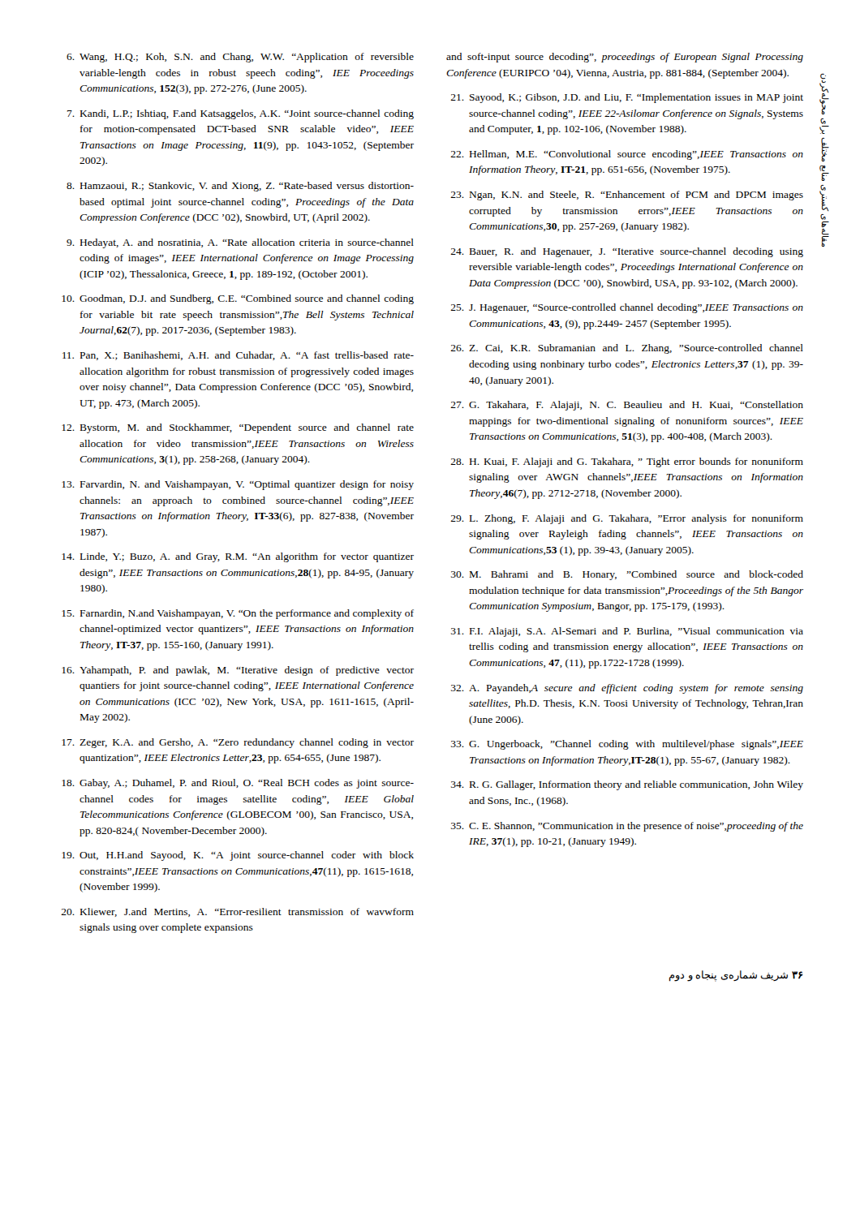مقاله‌های کستری منابع مختلف برای محوله‌کردن
6. Wang, H.Q.; Koh, S.N. and Chang, W.W. “Application of reversible variable-length codes in robust speech coding”, IEE Proceedings Communications, 152(3), pp. 272-276, (June 2005).
7. Kandi, L.P.; Ishtiaq, F.and Katsaggelos, A.K. “Joint source-channel coding for motion-compensated DCT-based SNR scalable video”, IEEE Transactions on Image Processing, 11(9), pp. 1043-1052, (September 2002).
8. Hamzaoui, R.; Stankovic, V. and Xiong, Z. “Rate-based versus distortion-based optimal joint source-channel coding”, Proceedings of the Data Compression Conference (DCC ’02), Snowbird, UT, (April 2002).
9. Hedayat, A. and nosratinia, A. “Rate allocation criteria in source-channel coding of images”, IEEE International Conference on Image Processing (ICIP ’02), Thessalonica, Greece, 1, pp. 189-192, (October 2001).
10. Goodman, D.J. and Sundberg, C.E. “Combined source and channel coding for variable bit rate speech transmission”,The Bell Systems Technical Journal,62(7), pp. 2017-2036, (September 1983).
11. Pan, X.; Banihashemi, A.H. and Cuhadar, A. “A fast trellis-based rate-allocation algorithm for robust transmission of progressively coded images over noisy channel”, Data Compression Conference (DCC ’05), Snowbird, UT, pp. 473, (March 2005).
12. Bystorm, M. and Stockhammer, “Dependent source and channel rate allocation for video transmission”,IEEE Transactions on Wireless Communications, 3(1), pp. 258-268, (January 2004).
13. Farvardin, N. and Vaishampayan, V. “Optimal quantizer design for noisy channels: an approach to combined source-channel coding”,IEEE Transactions on Information Theory, IT-33(6), pp. 827-838, (November 1987).
14. Linde, Y.; Buzo, A. and Gray, R.M. “An algorithm for vector quantizer design”, IEEE Transactions on Communications,28(1), pp. 84-95, (January 1980).
15. Farnardin, N.and Vaishampayan, V. “On the performance and complexity of channel-optimized vector quantizers”, IEEE Transactions on Information Theory, IT-37, pp. 155-160, (January 1991).
16. Yahampath, P. and pawlak, M. “Iterative design of predictive vector quantiers for joint source-channel coding”, IEEE International Conference on Communications (ICC ’02), New York, USA, pp. 1611-1615, (April-May 2002).
17. Zeger, K.A. and Gersho, A. “Zero redundancy channel coding in vector quantization”, IEEE Electronics Letter,23, pp. 654-655, (June 1987).
18. Gabay, A.; Duhamel, P. and Rioul, O. “Real BCH codes as joint source-channel codes for images satellite coding”, IEEE Global Telecommunications Conference (GLOBECOM ’00), San Francisco, USA, pp. 820-824,( November-December 2000).
19. Out, H.H.and Sayood, K. “A joint source-channel coder with block constraints”,IEEE Transactions on Communications,47(11), pp. 1615-1618, (November 1999).
20. Kliewer, J.and Mertins, A. “Error-resilient transmission of wavwform signals using over complete expansions
and soft-input source decoding”, proceedings of European Signal Processing Conference (EURIPCO ’04), Vienna, Austria, pp. 881-884, (September 2004).
21. Sayood, K.; Gibson, J.D. and Liu, F. “Implementation issues in MAP joint source-channel coding”, IEEE 22-Asilomar Conference on Signals, Systems and Computer, 1, pp. 102-106, (November 1988).
22. Hellman, M.E. “Convolutional source encoding”,IEEE Transactions on Information Theory, IT-21, pp. 651-656, (November 1975).
23. Ngan, K.N. and Steele, R. “Enhancement of PCM and DPCM images corrupted by transmission errors”,IEEE Transactions on Communications,30, pp. 257-269, (January 1982).
24. Bauer, R. and Hagenauer, J. “Iterative source-channel decoding using reversible variable-length codes”, Proceedings International Conference on Data Compression (DCC ’00), Snowbird, USA, pp. 93-102, (March 2000).
25. J. Hagenauer, “Source-controlled channel decoding”,IEEE Transactions on Communications, 43, (9), pp.2449- 2457 (September 1995).
26. Z. Cai, K.R. Subramanian and L. Zhang, ”Source-controlled channel decoding using nonbinary turbo codes”, Electronics Letters,37 (1), pp. 39-40, (January 2001).
27. G. Takahara, F. Alajaji, N. C. Beaulieu and H. Kuai, “Constellation mappings for two-dimentional signaling of nonuniform sources”, IEEE Transactions on Communications, 51(3), pp. 400-408, (March 2003).
28. H. Kuai, F. Alajaji and G. Takahara, ” Tight error bounds for nonuniform signaling over AWGN channels”,IEEE Transactions on Information Theory,46(7), pp. 2712-2718, (November 2000).
29. L. Zhong, F. Alajaji and G. Takahara, ”Error analysis for nonuniform signaling over Rayleigh fading channels”, IEEE Transactions on Communications,53 (1), pp. 39-43, (January 2005).
30. M. Bahrami and B. Honary, ”Combined source and block-coded modulation technique for data transmission”,Proceedings of the 5th Bangor Communication Symposium, Bangor, pp. 175-179, (1993).
31. F.I. Alajaji, S.A. Al-Semari and P. Burlina, ”Visual communication via trellis coding and transmission energy allocation”, IEEE Transactions on Communications, 47, (11), pp.1722-1728 (1999).
32. A. Payandeh,A secure and efficient coding system for remote sensing satellites, Ph.D. Thesis, K.N. Toosi University of Technology, Tehran,Iran (June 2006).
33. G. Ungerboack, ”Channel coding with multilevel/phase signals”,IEEE Transactions on Information Theory,IT-28(1), pp. 55-67, (January 1982).
34. R. G. Gallager, Information theory and reliable communication, John Wiley and Sons, Inc., (1968).
35. C. E. Shannon, ”Communication in the presence of noise”,proceeding of the IRE, 37(1), pp. 10-21, (January 1949).
۳۶ شریف شماره‌ی پنجاه و دوم